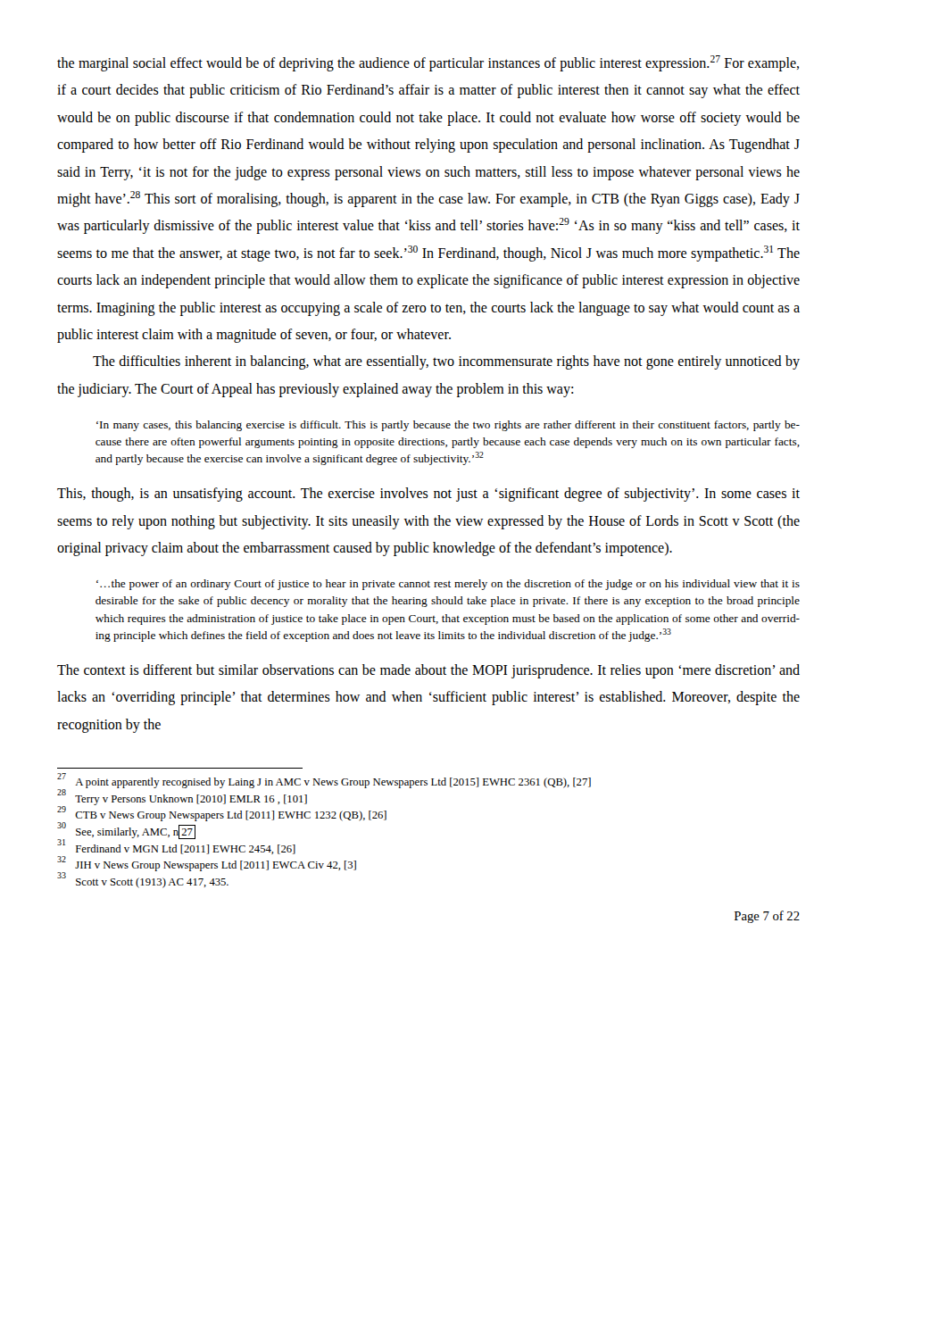the marginal social effect would be of depriving the audience of particular instances of public interest expression.27 For example, if a court decides that public criticism of Rio Ferdinand’s affair is a matter of public interest then it cannot say what the effect would be on public discourse if that condemnation could not take place. It could not evaluate how worse off society would be compared to how better off Rio Ferdinand would be without relying upon speculation and personal inclination. As Tugendhat J said in Terry, ‘it is not for the judge to express personal views on such matters, still less to impose whatever personal views he might have’.28 This sort of moralising, though, is apparent in the case law. For example, in CTB (the Ryan Giggs case), Eady J was particularly dismissive of the public interest value that ‘kiss and tell’ stories have:29 ‘As in so many “kiss and tell” cases, it seems to me that the answer, at stage two, is not far to seek.’30 In Ferdinand, though, Nicol J was much more sympathetic.31 The courts lack an independent principle that would allow them to explicate the significance of public interest expression in objective terms. Imagining the public interest as occupying a scale of zero to ten, the courts lack the language to say what would count as a public interest claim with a magnitude of seven, or four, or whatever.
The difficulties inherent in balancing, what are essentially, two incommensurate rights have not gone entirely unnoticed by the judiciary. The Court of Appeal has previously explained away the problem in this way:
‘In many cases, this balancing exercise is difficult. This is partly because the two rights are rather different in their constituent factors, partly because there are often powerful arguments pointing in opposite directions, partly because each case depends very much on its own particular facts, and partly because the exercise can involve a significant degree of subjectivity.’32
This, though, is an unsatisfying account. The exercise involves not just a ‘significant degree of subjectivity’. In some cases it seems to rely upon nothing but subjectivity. It sits uneasily with the view expressed by the House of Lords in Scott v Scott (the original privacy claim about the embarrassment caused by public knowledge of the defendant’s impotence).
‘…the power of an ordinary Court of justice to hear in private cannot rest merely on the discretion of the judge or on his individual view that it is desirable for the sake of public decency or morality that the hearing should take place in private. If there is any exception to the broad principle which requires the administration of justice to take place in open Court, that exception must be based on the application of some other and overriding principle which defines the field of exception and does not leave its limits to the individual discretion of the judge.’33
The context is different but similar observations can be made about the MOPI jurisprudence. It relies upon ‘mere discretion’ and lacks an ‘overriding principle’ that determines how and when ‘sufficient public interest’ is established. Moreover, despite the recognition by the
27 A point apparently recognised by Laing J in AMC v News Group Newspapers Ltd [2015] EWHC 2361 (QB), [27]
28 Terry v Persons Unknown [2010] EMLR 16 , [101]
29 CTB v News Group Newspapers Ltd [2011] EWHC 1232 (QB), [26]
30 See, similarly, AMC, n27
31 Ferdinand v MGN Ltd [2011] EWHC 2454, [26]
32 JIH v News Group Newspapers Ltd [2011] EWCA Civ 42, [3]
33 Scott v Scott (1913) AC 417, 435.
Page 7 of 22